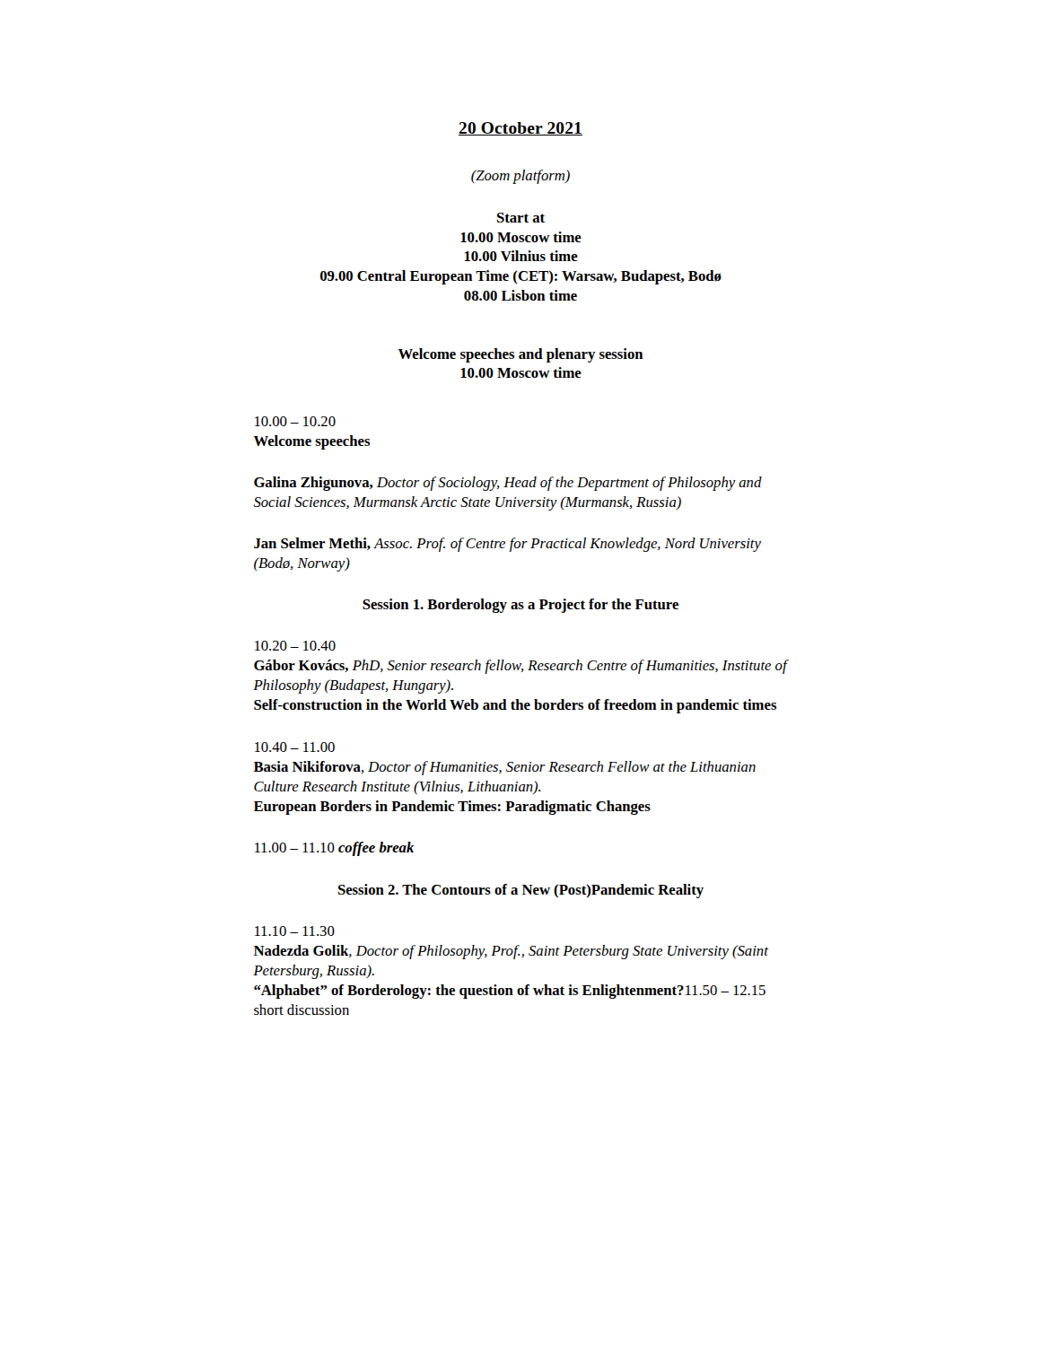20 October 2021
(Zoom platform)
Start at
10.00 Moscow time
10.00 Vilnius time
09.00 Central European Time (CET): Warsaw, Budapest, Bodø
08.00 Lisbon time
Welcome speeches and plenary session
10.00 Moscow time
10.00 – 10.20
Welcome speeches
Galina Zhigunova, Doctor of Sociology, Head of the Department of Philosophy and Social Sciences, Murmansk Arctic State University (Murmansk, Russia)
Jan Selmer Methi, Assoc. Prof. of Centre for Practical Knowledge, Nord University (Bodø, Norway)
Session 1. Borderology as a Project for the Future
10.20 – 10.40
Gábor Kovács, PhD, Senior research fellow, Research Centre of Humanities, Institute of Philosophy (Budapest, Hungary).
Self-construction in the World Web and the borders of freedom in pandemic times
10.40 – 11.00
Basia Nikiforova, Doctor of Humanities, Senior Research Fellow at the Lithuanian Culture Research Institute (Vilnius, Lithuanian).
European Borders in Pandemic Times: Paradigmatic Changes
11.00 – 11.10 coffee break
Session 2. The Contours of a New (Post)Pandemic Reality
11.10 – 11.30
Nadezda Golik, Doctor of Philosophy, Prof., Saint Petersburg State University (Saint Petersburg, Russia).
“Alphabet” of Borderology: the question of what is Enlightenment?11.50 – 12.15 short discussion